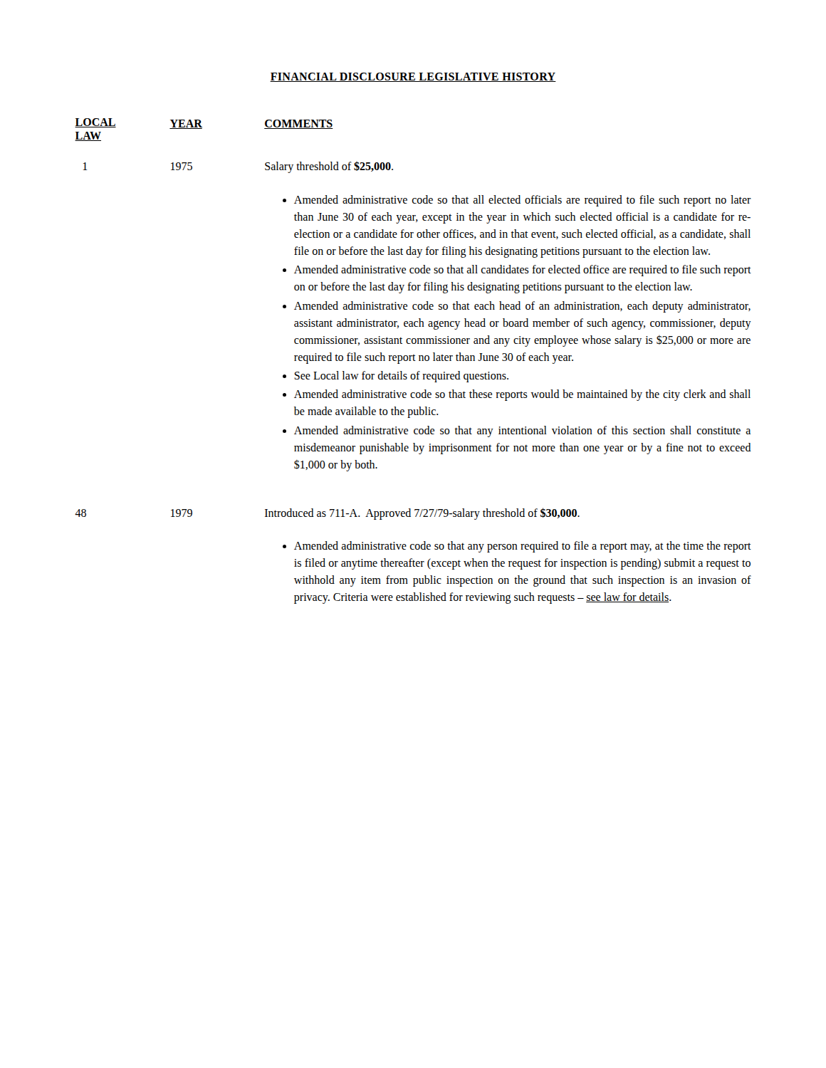FINANCIAL DISCLOSURE LEGISLATIVE HISTORY
| LOCAL LAW | YEAR | COMMENTS |
| --- | --- | --- |
| 1 | 1975 | Salary threshold of $25,000 . Amended administrative code so that all elected officials are required to file such report no later than June 30 of each year, except in the year in which such elected official is a candidate for re-election or a candidate for other offices, and in that event, such elected official, as a candidate, shall file on or before the last day for filing his designating petitions pursuant to the election law. Amended administrative code so that all candidates for elected office are required to file such report on or before the last day for filing his designating petitions pursuant to the election law. Amended administrative code so that each head of an administration, each deputy administrator, assistant administrator, each agency head or board member of such agency, commissioner, deputy commissioner, assistant commissioner and any city employee whose salary is $25,000 or more are required to file such report no later than June 30 of each year. See Local law for details of required questions. Amended administrative code so that these reports would be maintained by the city clerk and shall be made available to the public. Amended administrative code so that any intentional violation of this section shall constitute a misdemeanor punishable by imprisonment for not more than one year or by a fine not to exceed $1,000 or by both. |
| 48 | 1979 | Introduced as 711-A. Approved 7/27/79-salary threshold of $30,000 . Amended administrative code so that any person required to file a report may, at the time the report is filed or anytime thereafter (except when the request for inspection is pending) submit a request to withhold any item from public inspection on the ground that such inspection is an invasion of privacy. Criteria were established for reviewing such requests – see law for details . |